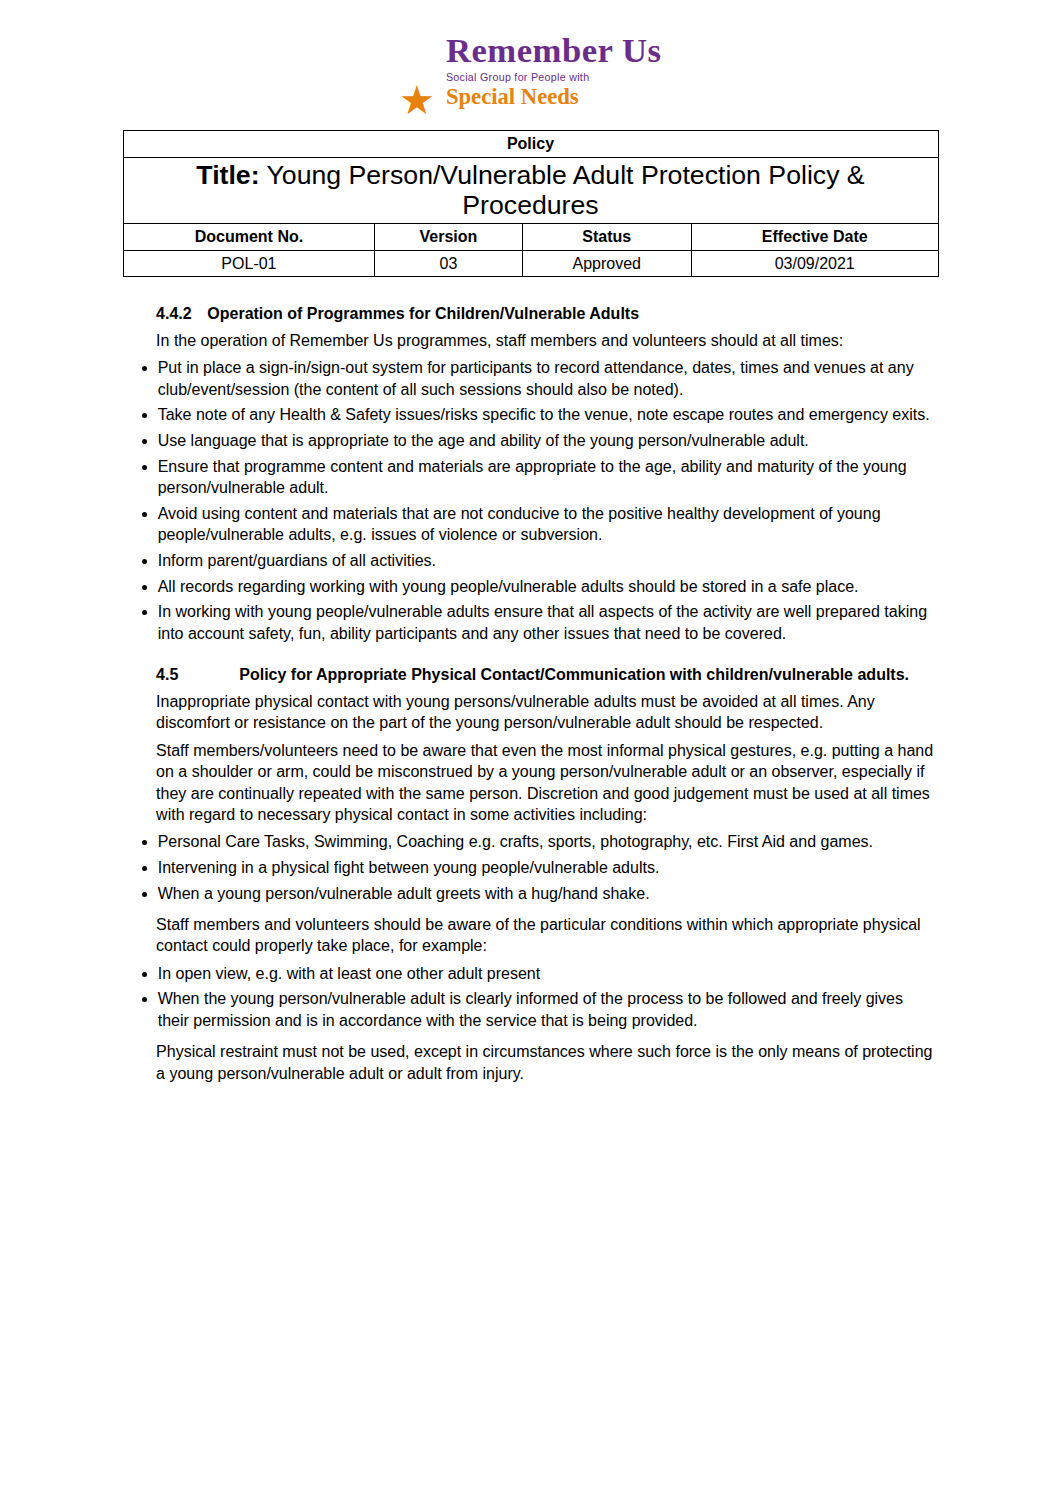★ Remember Us
Social Group for People with
Special Needs
| Policy |
| Title: Young Person/Vulnerable Adult Protection Policy & Procedures |
| Document No. | Version | Status | Effective Date |
| POL-01 | 03 | Approved | 03/09/2021 |
4.4.2 Operation of Programmes for Children/Vulnerable Adults
In the operation of Remember Us programmes, staff members and volunteers should at all times:
Put in place a sign-in/sign-out system for participants to record attendance, dates, times and venues at any club/event/session (the content of all such sessions should also be noted).
Take note of any Health & Safety issues/risks specific to the venue, note escape routes and emergency exits.
Use language that is appropriate to the age and ability of the young person/vulnerable adult.
Ensure that programme content and materials are appropriate to the age, ability and maturity of the young person/vulnerable adult.
Avoid using content and materials that are not conducive to the positive healthy development of young people/vulnerable adults, e.g. issues of violence or subversion.
Inform parent/guardians of all activities.
All records regarding working with young people/vulnerable adults should be stored in a safe place.
In working with young people/vulnerable adults ensure that all aspects of the activity are well prepared taking into account safety, fun, ability participants and any other issues that need to be covered.
4.5 Policy for Appropriate Physical Contact/Communication with children/vulnerable adults.
Inappropriate physical contact with young persons/vulnerable adults must be avoided at all times. Any discomfort or resistance on the part of the young person/vulnerable adult should be respected.
Staff members/volunteers need to be aware that even the most informal physical gestures, e.g. putting a hand on a shoulder or arm, could be misconstrued by a young person/vulnerable adult or an observer, especially if they are continually repeated with the same person. Discretion and good judgement must be used at all times with regard to necessary physical contact in some activities including:
Personal Care Tasks, Swimming, Coaching e.g. crafts, sports, photography, etc. First Aid and games.
Intervening in a physical fight between young people/vulnerable adults.
When a young person/vulnerable adult greets with a hug/hand shake.
Staff members and volunteers should be aware of the particular conditions within which appropriate physical contact could properly take place, for example:
In open view, e.g. with at least one other adult present
When the young person/vulnerable adult is clearly informed of the process to be followed and freely gives their permission and is in accordance with the service that is being provided.
Physical restraint must not be used, except in circumstances where such force is the only means of protecting a young person/vulnerable adult or adult from injury.